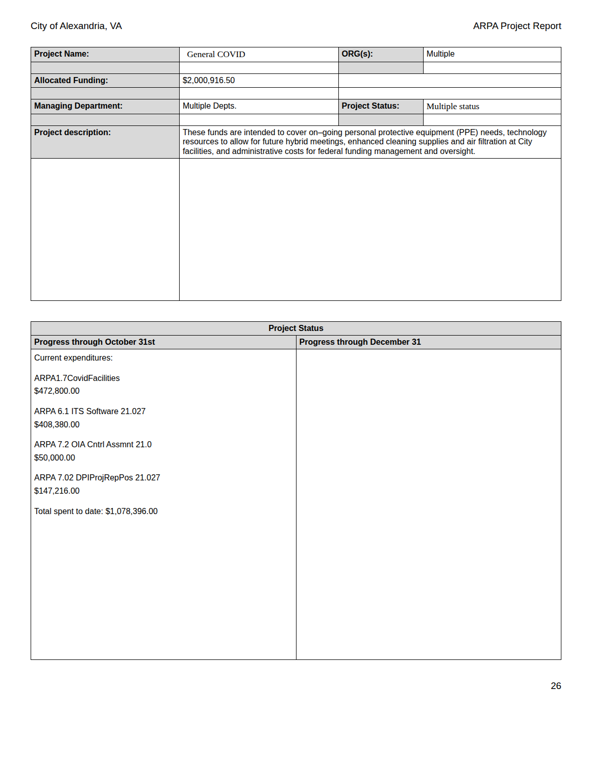City of Alexandria, VA ARPA Project Report
| Project Name: | General COVID | ORG(s): | Multiple |
| Allocated Funding: | $2,000,916.50 | |
| Managing Department: | Multiple Depts. | Project Status: | Multiple status |
| Project description: | These funds are intended to cover on–going personal protective equipment (PPE) needs, technology resources to allow for future hybrid meetings, enhanced cleaning supplies and air filtration at City facilities, and administrative costs for federal funding management and oversight. |
| Project Status |
| Progress through October 31st | Progress through December 31 |
| Current expenditures: ARPA1.7CovidFacilities $472,800.00 ARPA 6.1 ITS Software 21.027 $408,380.00 ARPA 7.2 OIA Cntrl Assmnt 21.0 $50,000.00 ARPA 7.02 DPIProjRepPos 21.027 $147,216.00 Total spent to date: $1,078,396.00 | |
26